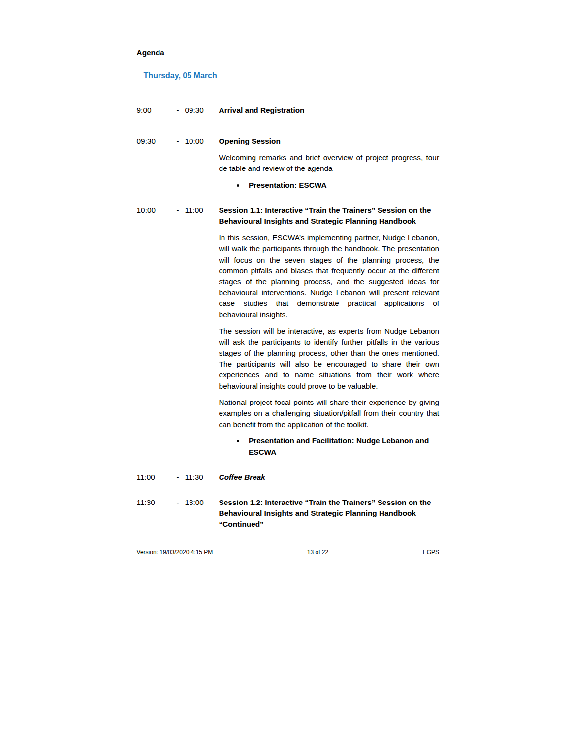Agenda
Thursday, 05 March
| 9:00 | - | 09:30 | Arrival and Registration |
| 09:30 | - | 10:00 | Opening Session Welcoming remarks and brief overview of project progress, tour de table and review of the agenda Presentation: ESCWA |
| 10:00 | - | 11:00 | Session 1.1: Interactive “Train the Trainers” Session on the Behavioural Insights and Strategic Planning Handbook In this session, ESCWA’s implementing partner, Nudge Lebanon, will walk the participants through the handbook. The presentation will focus on the seven stages of the planning process, the common pitfalls and biases that frequently occur at the different stages of the planning process, and the suggested ideas for behavioural interventions. Nudge Lebanon will present relevant case studies that demonstrate practical applications of behavioural insights. The session will be interactive, as experts from Nudge Lebanon will ask the participants to identify further pitfalls in the various stages of the planning process, other than the ones mentioned. The participants will also be encouraged to share their own experiences and to name situations from their work where behavioural insights could prove to be valuable. National project focal points will share their experience by giving examples on a challenging situation/pitfall from their country that can benefit from the application of the toolkit. Presentation and Facilitation: Nudge Lebanon and ESCWA |
| 11:00 | - | 11:30 | Coffee Break |
| 11:30 | - | 13:00 | Session 1.2: Interactive “Train the Trainers” Session on the Behavioural Insights and Strategic Planning Handbook “Continued” |
Version: 19/03/2020 4:15 PM
13 of 22
EGPS